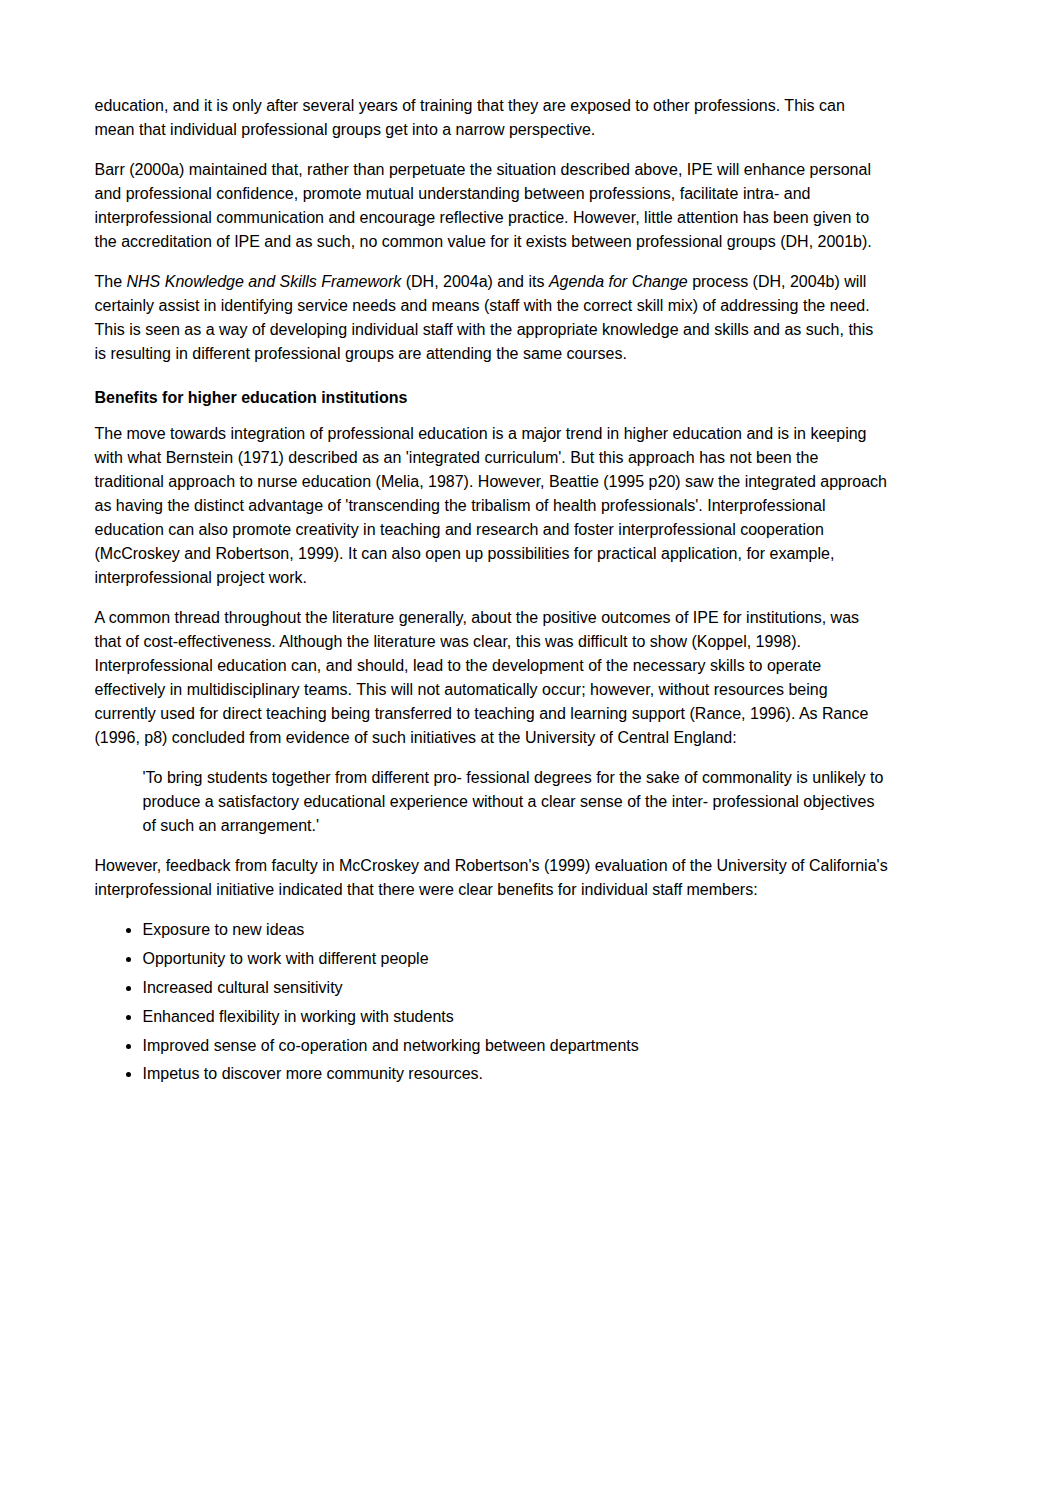education, and it is only after several years of training that they are exposed to other professions. This can mean that individual professional groups get into a narrow perspective.
Barr (2000a) maintained that, rather than perpetuate the situation described above, IPE will enhance personal and professional confidence, promote mutual understanding between professions, facilitate intra- and interprofessional communication and encourage reflective practice. However, little attention has been given to the accreditation of IPE and as such, no common value for it exists between professional groups (DH, 2001b).
The NHS Knowledge and Skills Framework (DH, 2004a) and its Agenda for Change process (DH, 2004b) will certainly assist in identifying service needs and means (staff with the correct skill mix) of addressing the need. This is seen as a way of developing individual staff with the appropriate knowledge and skills and as such, this is resulting in different professional groups are attending the same courses.
Benefits for higher education institutions
The move towards integration of professional education is a major trend in higher education and is in keeping with what Bernstein (1971) described as an 'integrated curriculum'. But this approach has not been the traditional approach to nurse education (Melia, 1987). However, Beattie (1995 p20) saw the integrated approach as having the distinct advantage of 'transcending the tribalism of health professionals'. Interprofessional education can also promote creativity in teaching and research and foster interprofessional cooperation (McCroskey and Robertson, 1999). It can also open up possibilities for practical application, for example, interprofessional project work.
A common thread throughout the literature generally, about the positive outcomes of IPE for institutions, was that of cost-effectiveness. Although the literature was clear, this was difficult to show (Koppel, 1998). Interprofessional education can, and should, lead to the development of the necessary skills to operate effectively in multidisciplinary teams. This will not automatically occur; however, without resources being currently used for direct teaching being transferred to teaching and learning support (Rance, 1996). As Rance (1996, p8) concluded from evidence of such initiatives at the University of Central England:
'To bring students together from different pro- fessional degrees for the sake of commonality is unlikely to produce a satisfactory educational experience without a clear sense of the inter- professional objectives of such an arrangement.'
However, feedback from faculty in McCroskey and Robertson's (1999) evaluation of the University of California's interprofessional initiative indicated that there were clear benefits for individual staff members:
Exposure to new ideas
Opportunity to work with different people
Increased cultural sensitivity
Enhanced flexibility in working with students
Improved sense of co-operation and networking between departments
Impetus to discover more community resources.